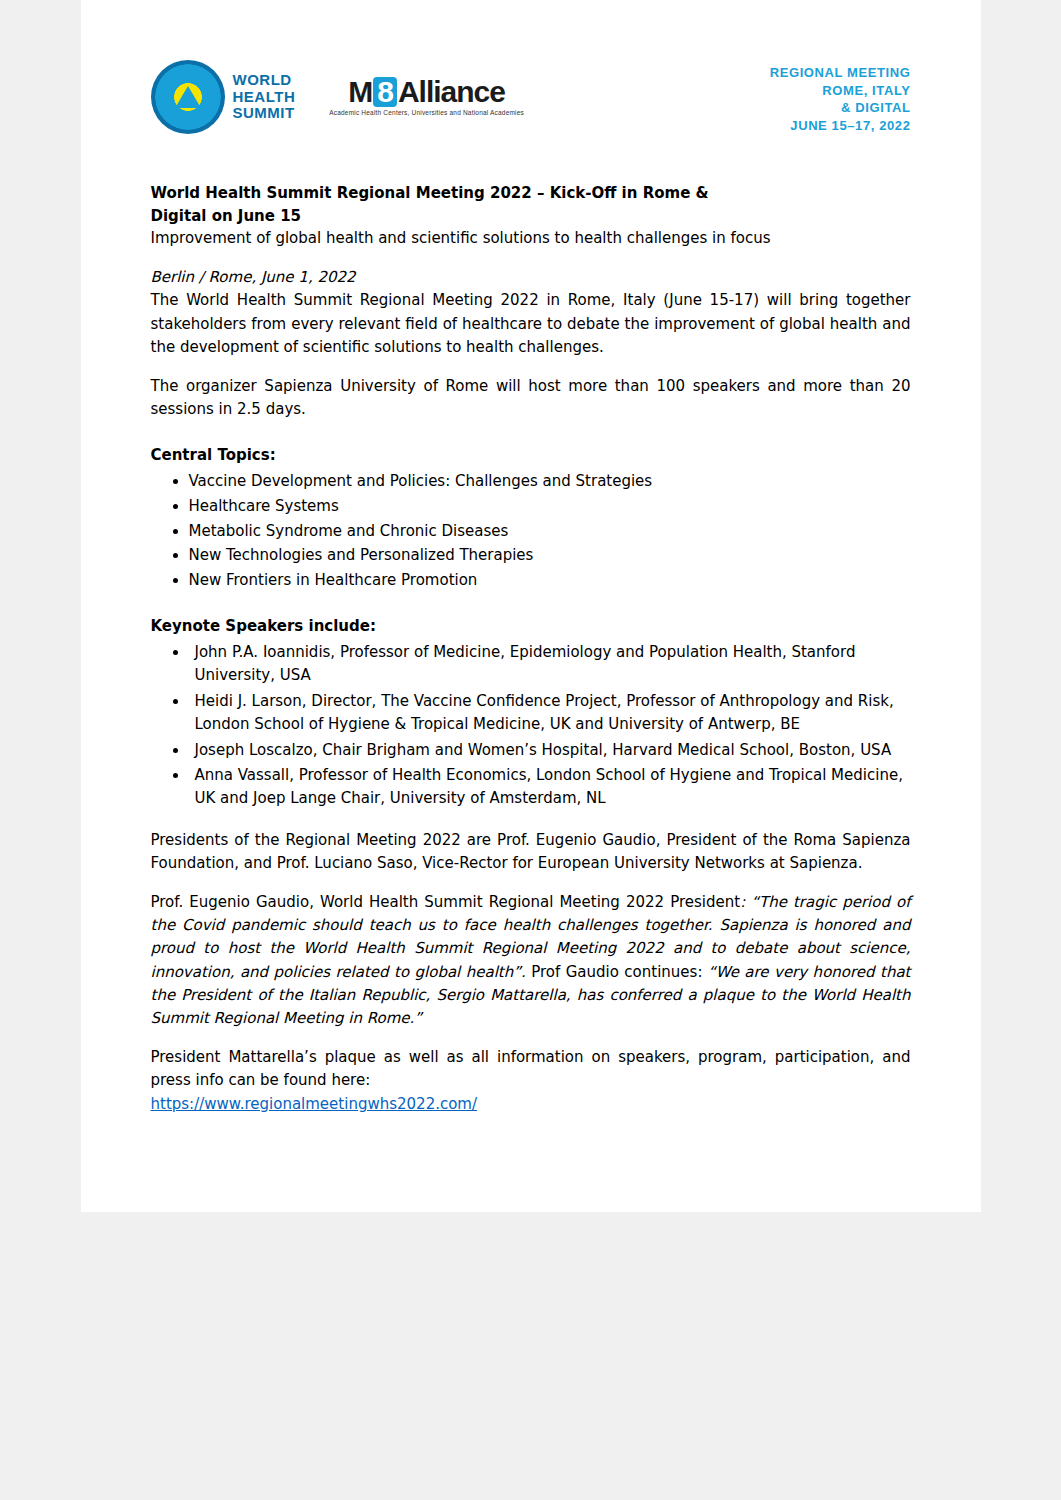World
Health
Summit
M8 Alliance
Academic Health Centers, Universities and National Academies
Regional Meeting
Rome, Italy
& Digital
June 15–17, 2022
World Health Summit Regional Meeting 2022 – Kick-Off in Rome &
Digital on June 15
Improvement of global health and scientific solutions to health challenges in focus
Berlin / Rome, June 1, 2022
The World Health Summit Regional Meeting 2022 in Rome, Italy (June 15-17) will bring together stakeholders from every relevant field of healthcare to debate the improvement of global health and the development of scientific solutions to health challenges.
The organizer Sapienza University of Rome will host more than 100 speakers and more than 20 sessions in 2.5 days.
Central Topics:
Vaccine Development and Policies: Challenges and Strategies
Healthcare Systems
Metabolic Syndrome and Chronic Diseases
New Technologies and Personalized Therapies
New Frontiers in Healthcare Promotion
Keynote Speakers include:
John P.A. Ioannidis, Professor of Medicine, Epidemiology and Population Health, Stanford University, USA
Heidi J. Larson, Director, The Vaccine Confidence Project, Professor of Anthropology and Risk, London School of Hygiene & Tropical Medicine, UK and University of Antwerp, BE
Joseph Loscalzo, Chair Brigham and Women’s Hospital, Harvard Medical School, Boston, USA
Anna Vassall, Professor of Health Economics, London School of Hygiene and Tropical Medicine, UK and Joep Lange Chair, University of Amsterdam, NL
Presidents of the Regional Meeting 2022 are Prof. Eugenio Gaudio, President of the Roma Sapienza Foundation, and Prof. Luciano Saso, Vice-Rector for European University Networks at Sapienza.
Prof. Eugenio Gaudio, World Health Summit Regional Meeting 2022 President: “The tragic period of the Covid pandemic should teach us to face health challenges together. Sapienza is honored and proud to host the World Health Summit Regional Meeting 2022 and to debate about science, innovation, and policies related to global health”. Prof Gaudio continues: “We are very honored that the President of the Italian Republic, Sergio Mattarella, has conferred a plaque to the World Health Summit Regional Meeting in Rome.”
President Mattarella’s plaque as well as all information on speakers, program, participation, and press info can be found here:
https://www.regionalmeetingwhs2022.com/